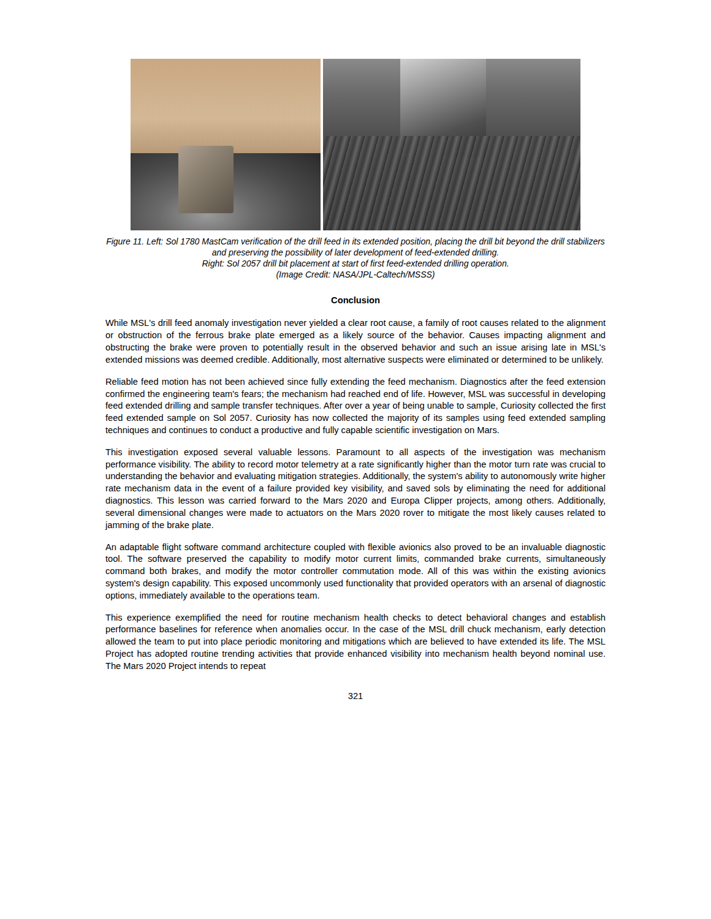Figure 11. Left: Sol 1780 MastCam verification of the drill feed in its extended position, placing the drill bit beyond the drill stabilizers and preserving the possibility of later development of feed-extended drilling.
Right: Sol 2057 drill bit placement at start of first feed-extended drilling operation.
(Image Credit: NASA/JPL-Caltech/MSSS)
Conclusion
While MSL's drill feed anomaly investigation never yielded a clear root cause, a family of root causes related to the alignment or obstruction of the ferrous brake plate emerged as a likely source of the behavior. Causes impacting alignment and obstructing the brake were proven to potentially result in the observed behavior and such an issue arising late in MSL's extended missions was deemed credible. Additionally, most alternative suspects were eliminated or determined to be unlikely.
Reliable feed motion has not been achieved since fully extending the feed mechanism. Diagnostics after the feed extension confirmed the engineering team's fears; the mechanism had reached end of life. However, MSL was successful in developing feed extended drilling and sample transfer techniques. After over a year of being unable to sample, Curiosity collected the first feed extended sample on Sol 2057. Curiosity has now collected the majority of its samples using feed extended sampling techniques and continues to conduct a productive and fully capable scientific investigation on Mars.
This investigation exposed several valuable lessons. Paramount to all aspects of the investigation was mechanism performance visibility. The ability to record motor telemetry at a rate significantly higher than the motor turn rate was crucial to understanding the behavior and evaluating mitigation strategies. Additionally, the system's ability to autonomously write higher rate mechanism data in the event of a failure provided key visibility, and saved sols by eliminating the need for additional diagnostics. This lesson was carried forward to the Mars 2020 and Europa Clipper projects, among others. Additionally, several dimensional changes were made to actuators on the Mars 2020 rover to mitigate the most likely causes related to jamming of the brake plate.
An adaptable flight software command architecture coupled with flexible avionics also proved to be an invaluable diagnostic tool. The software preserved the capability to modify motor current limits, commanded brake currents, simultaneously command both brakes, and modify the motor controller commutation mode. All of this was within the existing avionics system's design capability. This exposed uncommonly used functionality that provided operators with an arsenal of diagnostic options, immediately available to the operations team.
This experience exemplified the need for routine mechanism health checks to detect behavioral changes and establish performance baselines for reference when anomalies occur. In the case of the MSL drill chuck mechanism, early detection allowed the team to put into place periodic monitoring and mitigations which are believed to have extended its life. The MSL Project has adopted routine trending activities that provide enhanced visibility into mechanism health beyond nominal use. The Mars 2020 Project intends to repeat
321